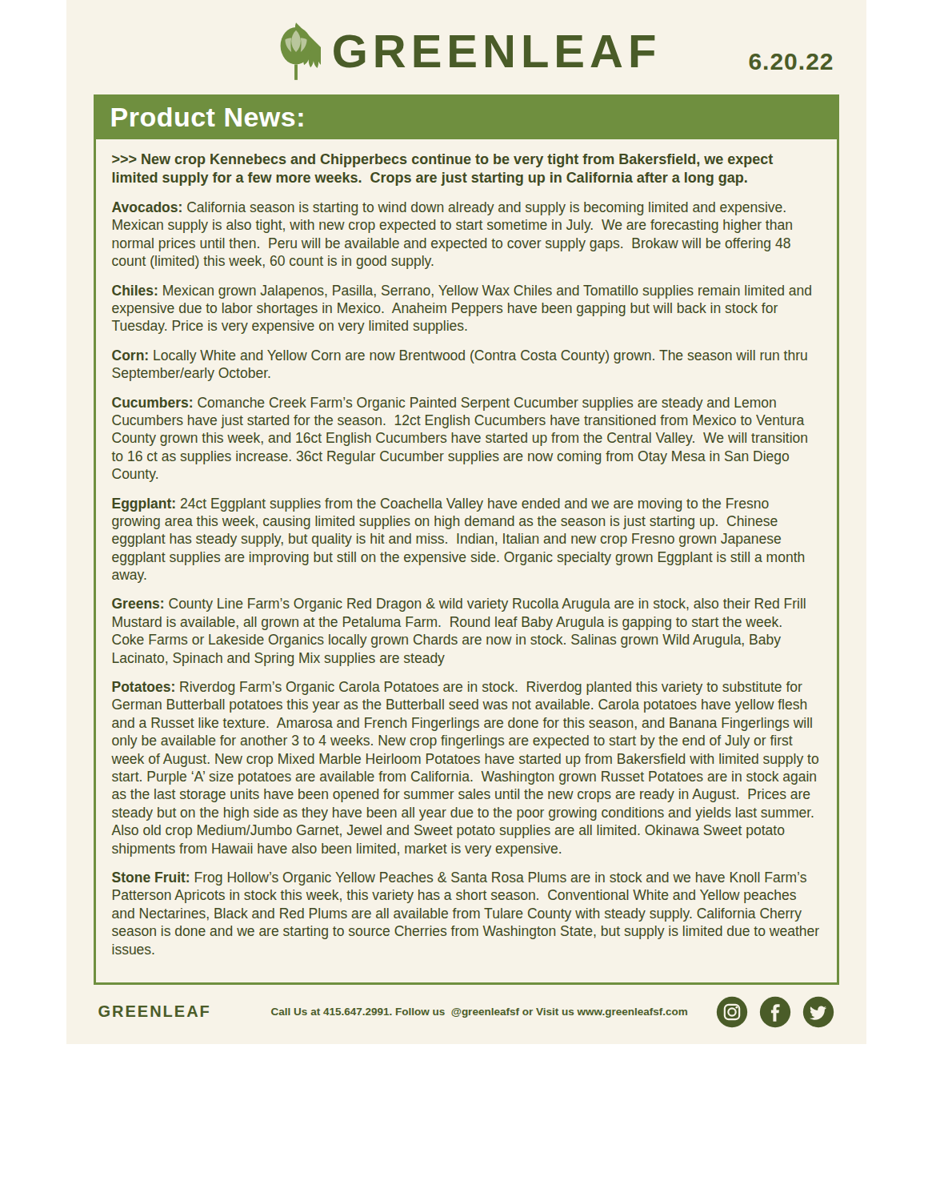GREENLEAF
6.20.22
Product News:
>>> New crop Kennebecs and Chipperbecs continue to be very tight from Bakersfield, we expect limited supply for a few more weeks. Crops are just starting up in California after a long gap.
Avocados: California season is starting to wind down already and supply is becoming limited and expensive. Mexican supply is also tight, with new crop expected to start sometime in July. We are forecasting higher than normal prices until then. Peru will be available and expected to cover supply gaps. Brokaw will be offering 48 count (limited) this week, 60 count is in good supply.
Chiles: Mexican grown Jalapenos, Pasilla, Serrano, Yellow Wax Chiles and Tomatillo supplies remain limited and expensive due to labor shortages in Mexico. Anaheim Peppers have been gapping but will back in stock for Tuesday. Price is very expensive on very limited supplies.
Corn: Locally White and Yellow Corn are now Brentwood (Contra Costa County) grown. The season will run thru September/early October.
Cucumbers: Comanche Creek Farm’s Organic Painted Serpent Cucumber supplies are steady and Lemon Cucumbers have just started for the season. 12ct English Cucumbers have transitioned from Mexico to Ventura County grown this week, and 16ct English Cucumbers have started up from the Central Valley. We will transition to 16 ct as supplies increase. 36ct Regular Cucumber supplies are now coming from Otay Mesa in San Diego County.
Eggplant: 24ct Eggplant supplies from the Coachella Valley have ended and we are moving to the Fresno growing area this week, causing limited supplies on high demand as the season is just starting up. Chinese eggplant has steady supply, but quality is hit and miss. Indian, Italian and new crop Fresno grown Japanese eggplant supplies are improving but still on the expensive side. Organic specialty grown Eggplant is still a month away.
Greens: County Line Farm’s Organic Red Dragon & wild variety Rucolla Arugula are in stock, also their Red Frill Mustard is available, all grown at the Petaluma Farm. Round leaf Baby Arugula is gapping to start the week. Coke Farms or Lakeside Organics locally grown Chards are now in stock. Salinas grown Wild Arugula, Baby Lacinato, Spinach and Spring Mix supplies are steady
Potatoes: Riverdog Farm’s Organic Carola Potatoes are in stock. Riverdog planted this variety to substitute for German Butterball potatoes this year as the Butterball seed was not available. Carola potatoes have yellow flesh and a Russet like texture. Amarosa and French Fingerlings are done for this season, and Banana Fingerlings will only be available for another 3 to 4 weeks. New crop fingerlings are expected to start by the end of July or first week of August. New crop Mixed Marble Heirloom Potatoes have started up from Bakersfield with limited supply to start. Purple ‘A’ size potatoes are available from California. Washington grown Russet Potatoes are in stock again as the last storage units have been opened for summer sales until the new crops are ready in August. Prices are steady but on the high side as they have been all year due to the poor growing conditions and yields last summer. Also old crop Medium/Jumbo Garnet, Jewel and Sweet potato supplies are all limited. Okinawa Sweet potato shipments from Hawaii have also been limited, market is very expensive.
Stone Fruit: Frog Hollow’s Organic Yellow Peaches & Santa Rosa Plums are in stock and we have Knoll Farm’s Patterson Apricots in stock this week, this variety has a short season. Conventional White and Yellow peaches and Nectarines, Black and Red Plums are all available from Tulare County with steady supply. California Cherry season is done and we are starting to source Cherries from Washington State, but supply is limited due to weather issues.
GREENLEAF
Call Us at 415.647.2991. Follow us @greenleafsf or Visit us www.greenleafsf.com